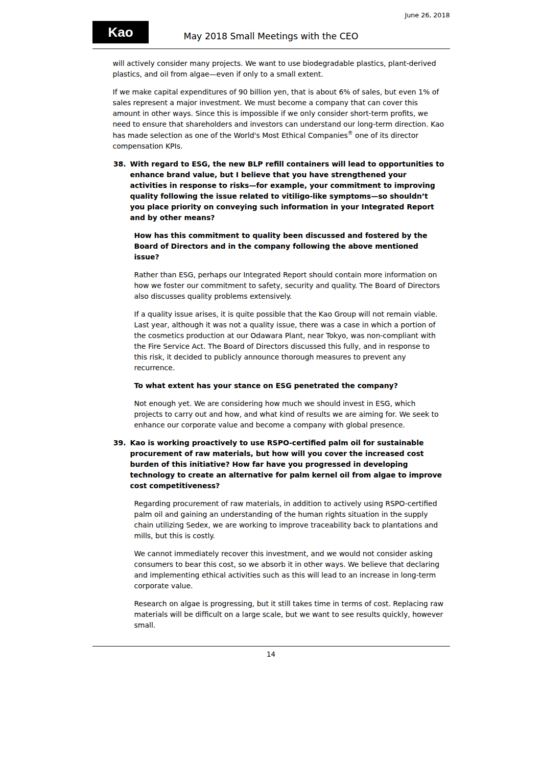June 26, 2018
Kao
May 2018 Small Meetings with the CEO
will actively consider many projects. We want to use biodegradable plastics, plant-derived plastics, and oil from algae—even if only to a small extent.
If we make capital expenditures of 90 billion yen, that is about 6% of sales, but even 1% of sales represent a major investment. We must become a company that can cover this amount in other ways. Since this is impossible if we only consider short-term profits, we need to ensure that shareholders and investors can understand our long-term direction. Kao has made selection as one of the World's Most Ethical Companies® one of its director compensation KPIs.
38.
With regard to ESG, the new BLP refill containers will lead to opportunities to enhance brand value, but I believe that you have strengthened your activities in response to risks—for example, your commitment to improving quality following the issue related to vitiligo-like symptoms—so shouldn’t you place priority on conveying such information in your Integrated Report and by other means?
How has this commitment to quality been discussed and fostered by the Board of Directors and in the company following the above mentioned issue?
Rather than ESG, perhaps our Integrated Report should contain more information on how we foster our commitment to safety, security and quality. The Board of Directors also discusses quality problems extensively.
If a quality issue arises, it is quite possible that the Kao Group will not remain viable. Last year, although it was not a quality issue, there was a case in which a portion of the cosmetics production at our Odawara Plant, near Tokyo, was non-compliant with the Fire Service Act. The Board of Directors discussed this fully, and in response to this risk, it decided to publicly announce thorough measures to prevent any recurrence.
To what extent has your stance on ESG penetrated the company?
Not enough yet. We are considering how much we should invest in ESG, which projects to carry out and how, and what kind of results we are aiming for. We seek to enhance our corporate value and become a company with global presence.
39.
Kao is working proactively to use RSPO-certified palm oil for sustainable procurement of raw materials, but how will you cover the increased cost burden of this initiative? How far have you progressed in developing technology to create an alternative for palm kernel oil from algae to improve cost competitiveness?
Regarding procurement of raw materials, in addition to actively using RSPO-certified palm oil and gaining an understanding of the human rights situation in the supply chain utilizing Sedex, we are working to improve traceability back to plantations and mills, but this is costly.
We cannot immediately recover this investment, and we would not consider asking consumers to bear this cost, so we absorb it in other ways. We believe that declaring and implementing ethical activities such as this will lead to an increase in long-term corporate value.
Research on algae is progressing, but it still takes time in terms of cost. Replacing raw materials will be difficult on a large scale, but we want to see results quickly, however small.
14